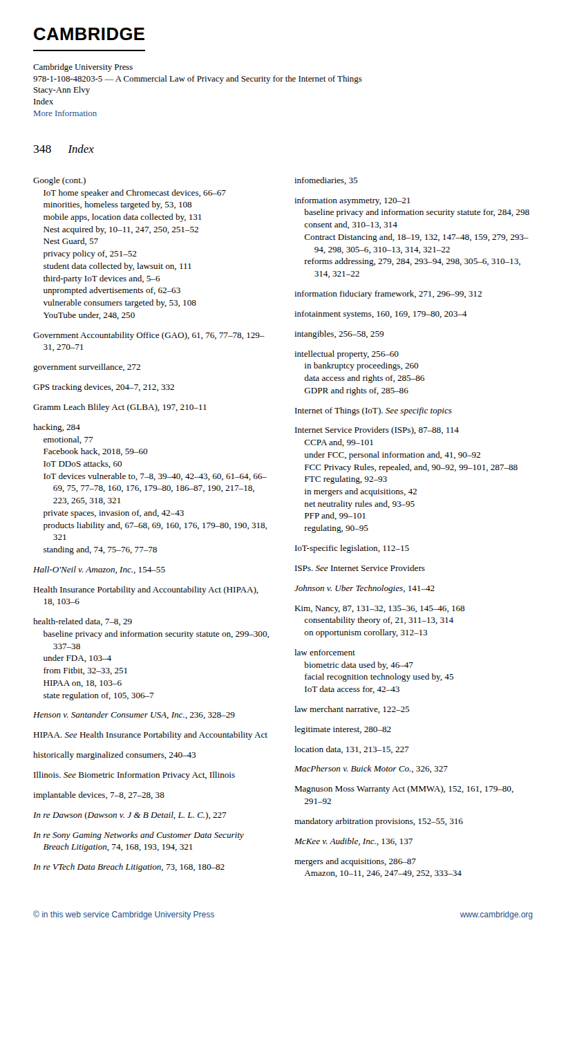CAMBRIDGE
Cambridge University Press
978-1-108-48203-5 — A Commercial Law of Privacy and Security for the Internet of Things
Stacy-Ann Elvy
Index
More Information
348 Index
Google (cont.)
IoT home speaker and Chromecast devices, 66–67
minorities, homeless targeted by, 53, 108
mobile apps, location data collected by, 131
Nest acquired by, 10–11, 247, 250, 251–52
Nest Guard, 57
privacy policy of, 251–52
student data collected by, lawsuit on, 111
third-party IoT devices and, 5–6
unprompted advertisements of, 62–63
vulnerable consumers targeted by, 53, 108
YouTube under, 248, 250
Government Accountability Office (GAO), 61, 76, 77–78, 129–31, 270–71
government surveillance, 272
GPS tracking devices, 204–7, 212, 332
Gramm Leach Bliley Act (GLBA), 197, 210–11
hacking, 284
emotional, 77
Facebook hack, 2018, 59–60
IoT DDoS attacks, 60
IoT devices vulnerable to, 7–8, 39–40, 42–43, 60, 61–64, 66–69, 75, 77–78, 160, 176, 179–80, 186–87, 190, 217–18, 223, 265, 318, 321
private spaces, invasion of, and, 42–43
products liability and, 67–68, 69, 160, 176, 179–80, 190, 318, 321
standing and, 74, 75–76, 77–78
Hall-O'Neil v. Amazon, Inc., 154–55
Health Insurance Portability and Accountability Act (HIPAA), 18, 103–6
health-related data, 7–8, 29
baseline privacy and information security statute on, 299–300, 337–38
under FDA, 103–4
from Fitbit, 32–33, 251
HIPAA on, 18, 103–6
state regulation of, 105, 306–7
Henson v. Santander Consumer USA, Inc., 236, 328–29
HIPAA. See Health Insurance Portability and Accountability Act
historically marginalized consumers, 240–43
Illinois. See Biometric Information Privacy Act, Illinois
implantable devices, 7–8, 27–28, 38
In re Dawson (Dawson v. J & B Detail, L. L. C.), 227
In re Sony Gaming Networks and Customer Data Security Breach Litigation, 74, 168, 193, 194, 321
In re VTech Data Breach Litigation, 73, 168, 180–82
infomediaries, 35
information asymmetry, 120–21
baseline privacy and information security statute for, 284, 298
consent and, 310–13, 314
Contract Distancing and, 18–19, 132, 147–48, 159, 279, 293–94, 298, 305–6, 310–13, 314, 321–22
reforms addressing, 279, 284, 293–94, 298, 305–6, 310–13, 314, 321–22
information fiduciary framework, 271, 296–99, 312
infotainment systems, 160, 169, 179–80, 203–4
intangibles, 256–58, 259
intellectual property, 256–60
in bankruptcy proceedings, 260
data access and rights of, 285–86
GDPR and rights of, 285–86
Internet of Things (IoT). See specific topics
Internet Service Providers (ISPs), 87–88, 114
CCPA and, 99–101
under FCC, personal information and, 41, 90–92
FCC Privacy Rules, repealed, and, 90–92, 99–101, 287–88
FTC regulating, 92–93
in mergers and acquisitions, 42
net neutrality rules and, 93–95
PFP and, 99–101
regulating, 90–95
IoT-specific legislation, 112–15
ISPs. See Internet Service Providers
Johnson v. Uber Technologies, 141–42
Kim, Nancy, 87, 131–32, 135–36, 145–46, 168
consentability theory of, 21, 311–13, 314
on opportunism corollary, 312–13
law enforcement
biometric data used by, 46–47
facial recognition technology used by, 45
IoT data access for, 42–43
law merchant narrative, 122–25
legitimate interest, 280–82
location data, 131, 213–15, 227
MacPherson v. Buick Motor Co., 326, 327
Magnuson Moss Warranty Act (MMWA), 152, 161, 179–80, 291–92
mandatory arbitration provisions, 152–55, 316
McKee v. Audible, Inc., 136, 137
mergers and acquisitions, 286–87
Amazon, 10–11, 246, 247–49, 252, 333–34
© in this web service Cambridge University Press www.cambridge.org